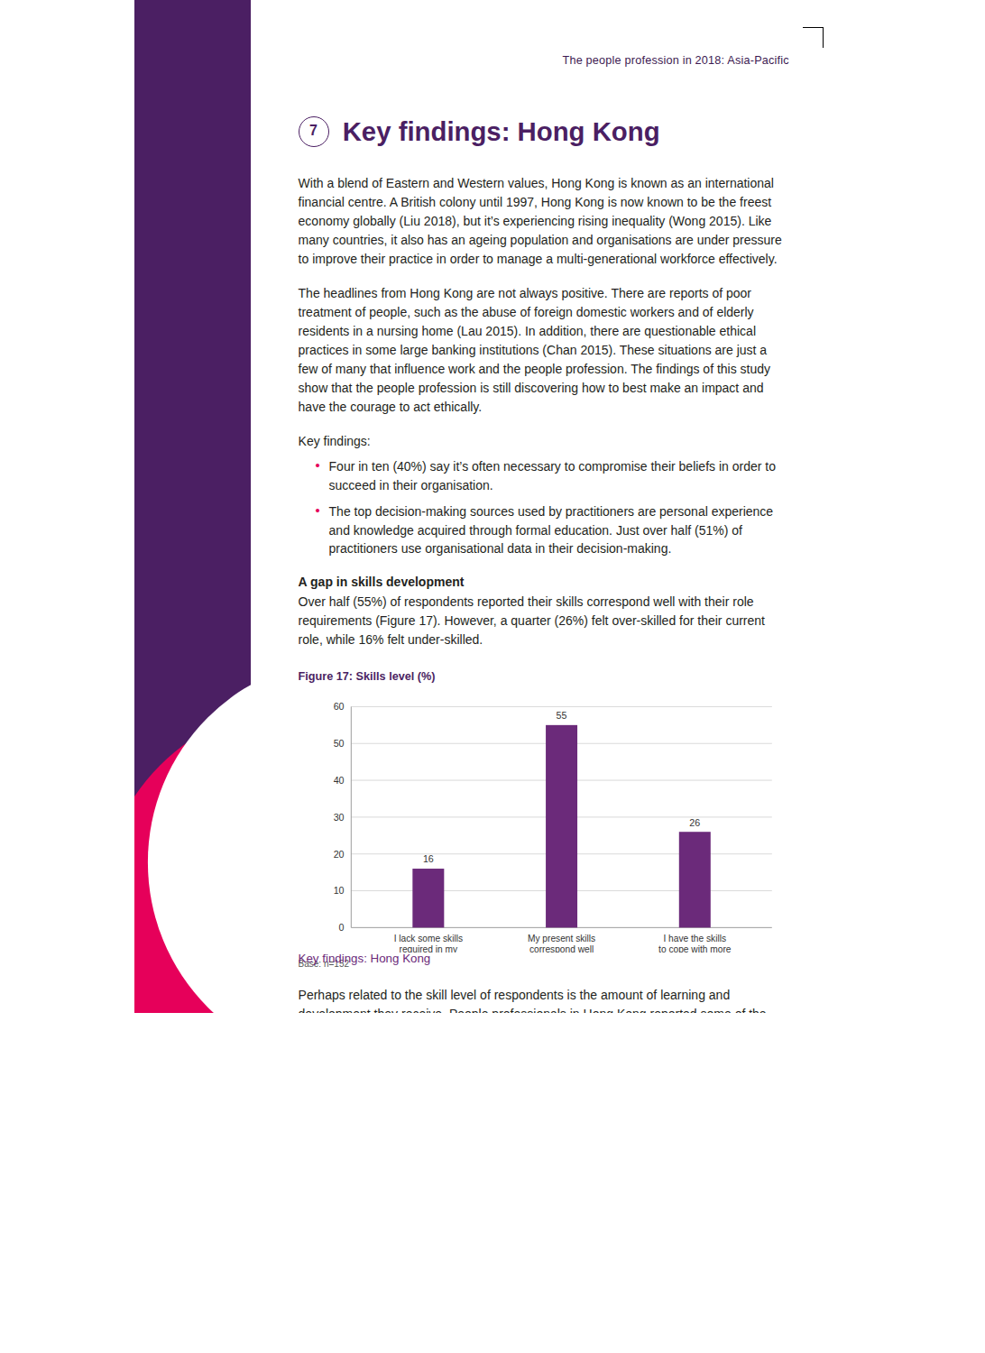20
The people profession in 2018: Asia-Pacific
7 Key findings: Hong Kong
With a blend of Eastern and Western values, Hong Kong is known as an international financial centre. A British colony until 1997, Hong Kong is now known to be the freest economy globally (Liu 2018), but it’s experiencing rising inequality (Wong 2015). Like many countries, it also has an ageing population and organisations are under pressure to improve their practice in order to manage a multi-generational workforce effectively.
The headlines from Hong Kong are not always positive. There are reports of poor treatment of people, such as the abuse of foreign domestic workers and of elderly residents in a nursing home (Lau 2015). In addition, there are questionable ethical practices in some large banking institutions (Chan 2015). These situations are just a few of many that influence work and the people profession. The findings of this study show that the people profession is still discovering how to best make an impact and have the courage to act ethically.
Key findings:
Four in ten (40%) say it’s often necessary to compromise their beliefs in order to succeed in their organisation.
The top decision-making sources used by practitioners are personal experience and knowledge acquired through formal education. Just over half (51%) of practitioners use organisational data in their decision-making.
A gap in skills development
Over half (55%) of respondents reported their skills correspond well with their role requirements (Figure 17). However, a quarter (26%) felt over-skilled for their current role, while 16% felt under-skilled.
Figure 17: Skills level (%)
60 50 40 30 20 10 0 16 55 26 I lack some skills required in my My present skills correspond well I have the skills to cope with more
Base: n=152
Perhaps related to the skill level of respondents is the amount of learning and development they receive. People professionals in Hong Kong reported some of the lowest participation in L&D of all four APAC countries surveyed. The most common L&D received in the past year was on-the-job training (40%), followed by online learning (36%). Given the high level of work intensity in Hong Kong (Ng and Leung 2018), it could be that investing in L&D is often overlooked. Prioritising L&D activities could help practitioners to develop the right people skills for their role and progress into roles that better match their skills.
Key findings: Hong Kong